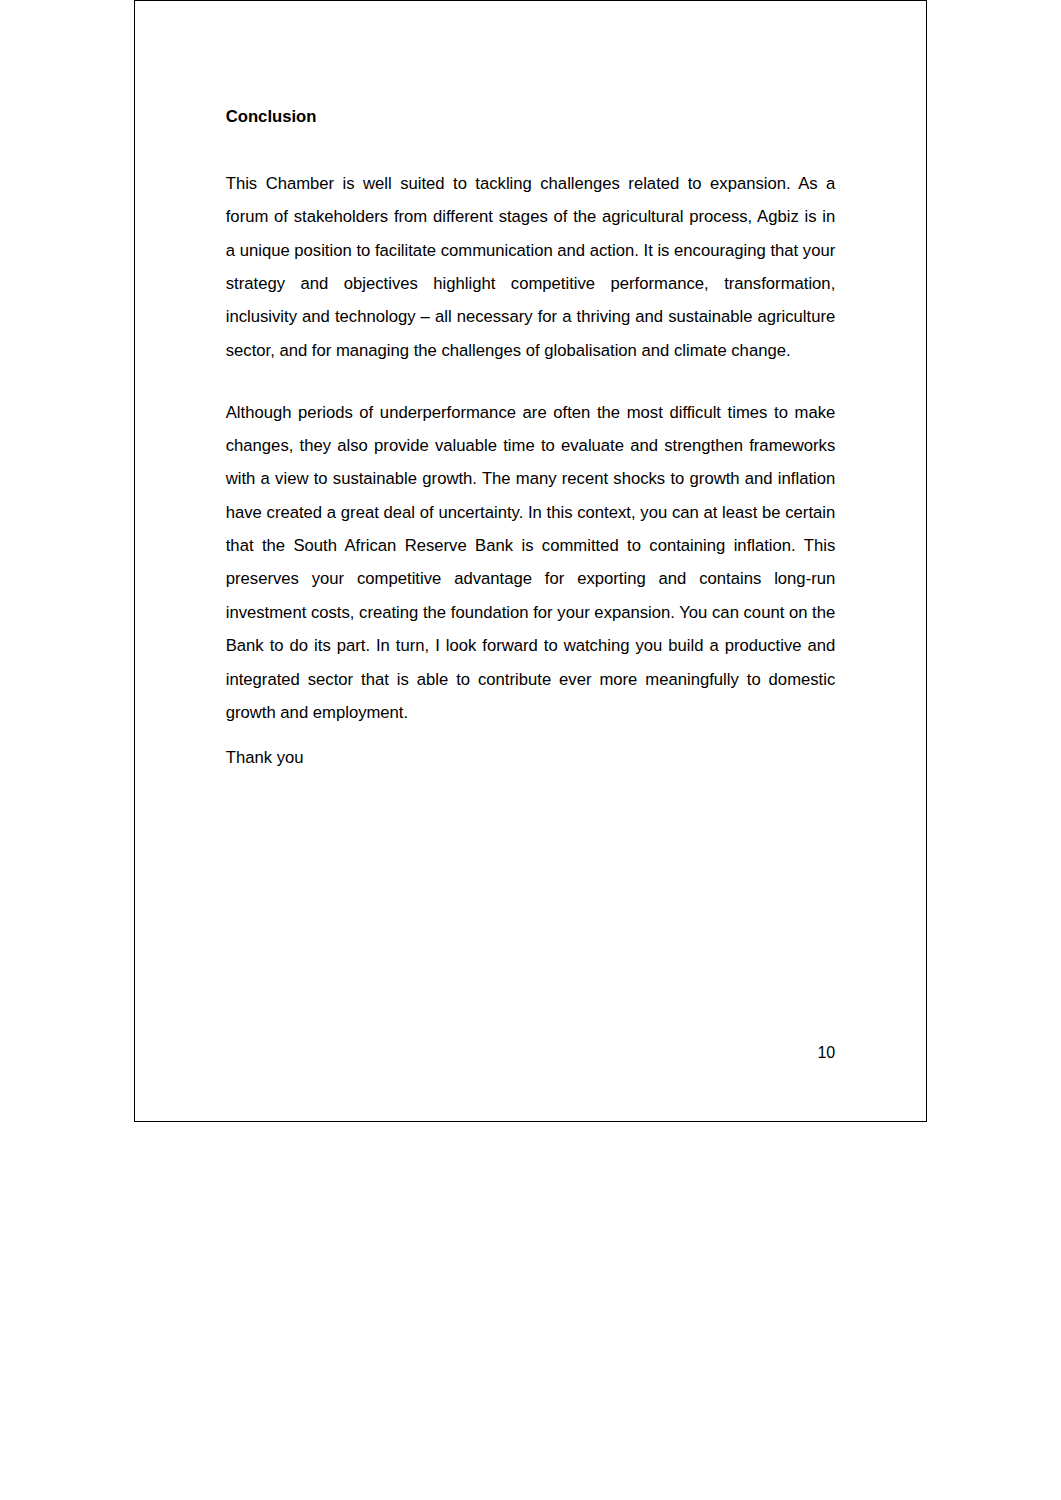Conclusion
This Chamber is well suited to tackling challenges related to expansion. As a forum of stakeholders from different stages of the agricultural process, Agbiz is in a unique position to facilitate communication and action. It is encouraging that your strategy and objectives highlight competitive performance, transformation, inclusivity and technology – all necessary for a thriving and sustainable agriculture sector, and for managing the challenges of globalisation and climate change.
Although periods of underperformance are often the most difficult times to make changes, they also provide valuable time to evaluate and strengthen frameworks with a view to sustainable growth. The many recent shocks to growth and inflation have created a great deal of uncertainty. In this context, you can at least be certain that the South African Reserve Bank is committed to containing inflation. This preserves your competitive advantage for exporting and contains long-run investment costs, creating the foundation for your expansion. You can count on the Bank to do its part. In turn, I look forward to watching you build a productive and integrated sector that is able to contribute ever more meaningfully to domestic growth and employment.
Thank you
10